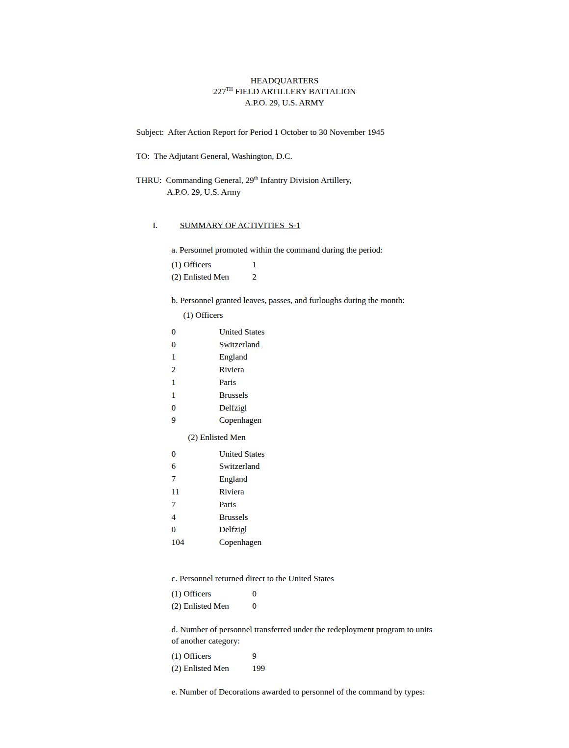HEADQUARTERS
227TH FIELD ARTILLERY BATTALION
A.P.O. 29, U.S. ARMY
Subject: After Action Report for Period 1 October to 30 November 1945
TO: The Adjutant General, Washington, D.C.
THRU: Commanding General, 29th Infantry Division Artillery, A.P.O. 29, U.S. Army
I. SUMMARY OF ACTIVITIES S-1
a. Personnel promoted within the command during the period:
| (1) Officers | 1 |
| (2) Enlisted Men | 2 |
b. Personnel granted leaves, passes, and furloughs during the month:
(1) Officers
| 0 | United States |
| 0 | Switzerland |
| 1 | England |
| 2 | Riviera |
| 1 | Paris |
| 1 | Brussels |
| 0 | Delfzigl |
| 9 | Copenhagen |
(2) Enlisted Men
| 0 | United States |
| 6 | Switzerland |
| 7 | England |
| 11 | Riviera |
| 7 | Paris |
| 4 | Brussels |
| 0 | Delfzigl |
| 104 | Copenhagen |
c. Personnel returned direct to the United States
| (1) Officers | 0 |
| (2) Enlisted Men | 0 |
d. Number of personnel transferred under the redeployment program to units of another category:
| (1) Officers | 9 |
| (2) Enlisted Men | 199 |
e. Number of Decorations awarded to personnel of the command by types: